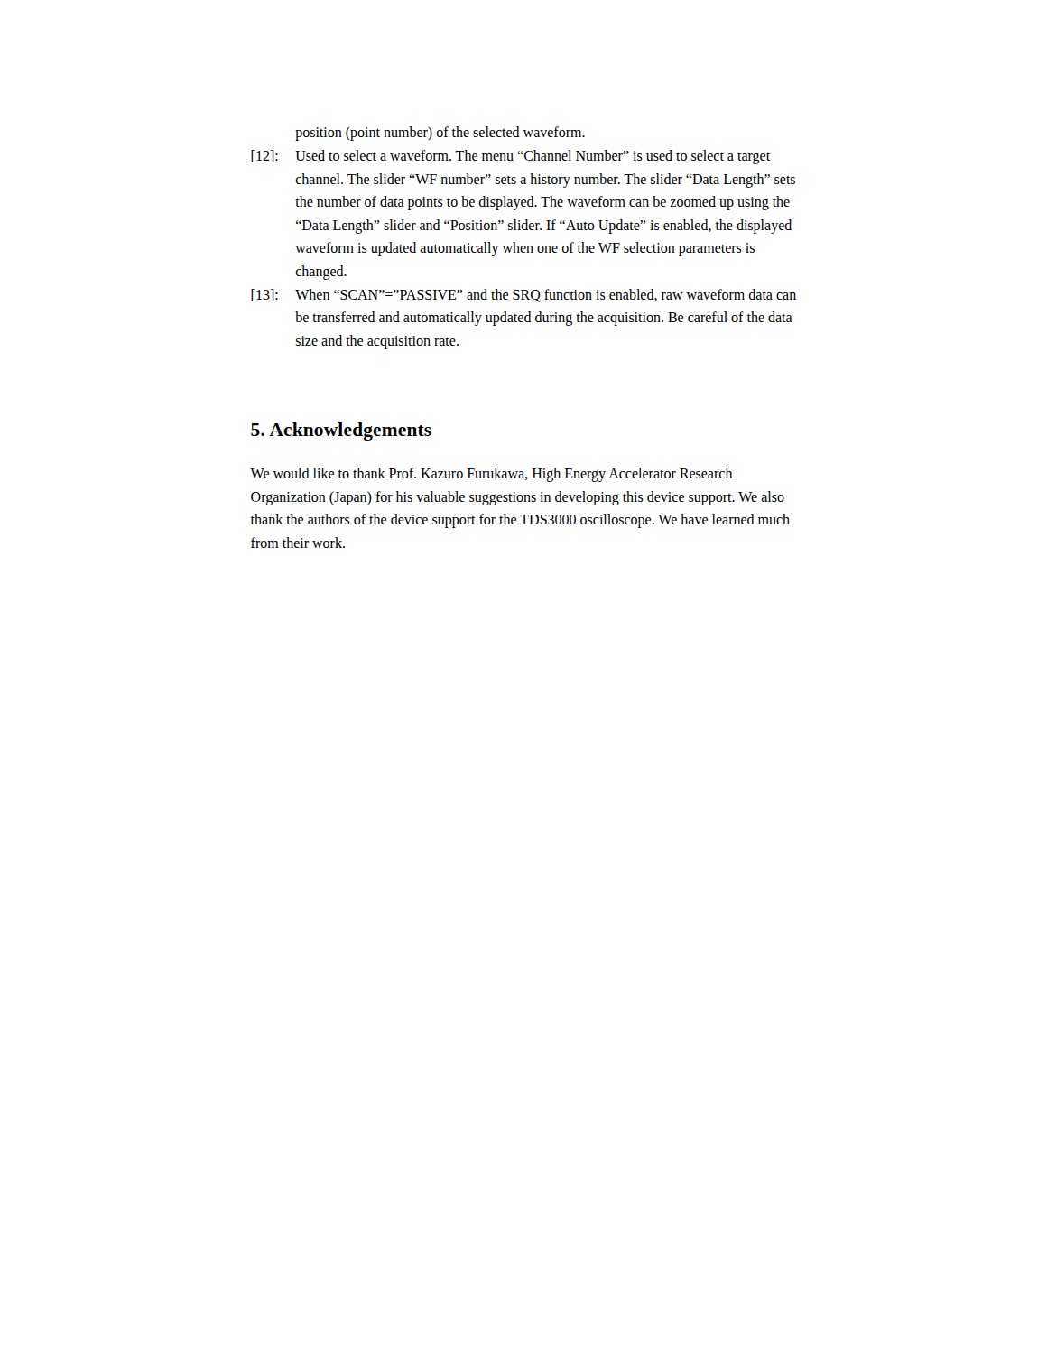position (point number) of the selected waveform.
[12]:
Used to select a waveform. The menu “Channel Number” is used to select a target channel. The slider “WF number” sets a history number. The slider “Data Length” sets the number of data points to be displayed. The waveform can be zoomed up using the “Data Length” slider and “Position” slider. If “Auto Update” is enabled, the displayed waveform is updated automatically when one of the WF selection parameters is changed.
[13]:
When “SCAN”=”PASSIVE” and the SRQ function is enabled, raw waveform data can be transferred and automatically updated during the acquisition. Be careful of the data size and the acquisition rate.
5. Acknowledgements
We would like to thank Prof. Kazuro Furukawa, High Energy Accelerator Research Organization (Japan) for his valuable suggestions in developing this device support. We also thank the authors of the device support for the TDS3000 oscilloscope. We have learned much from their work.